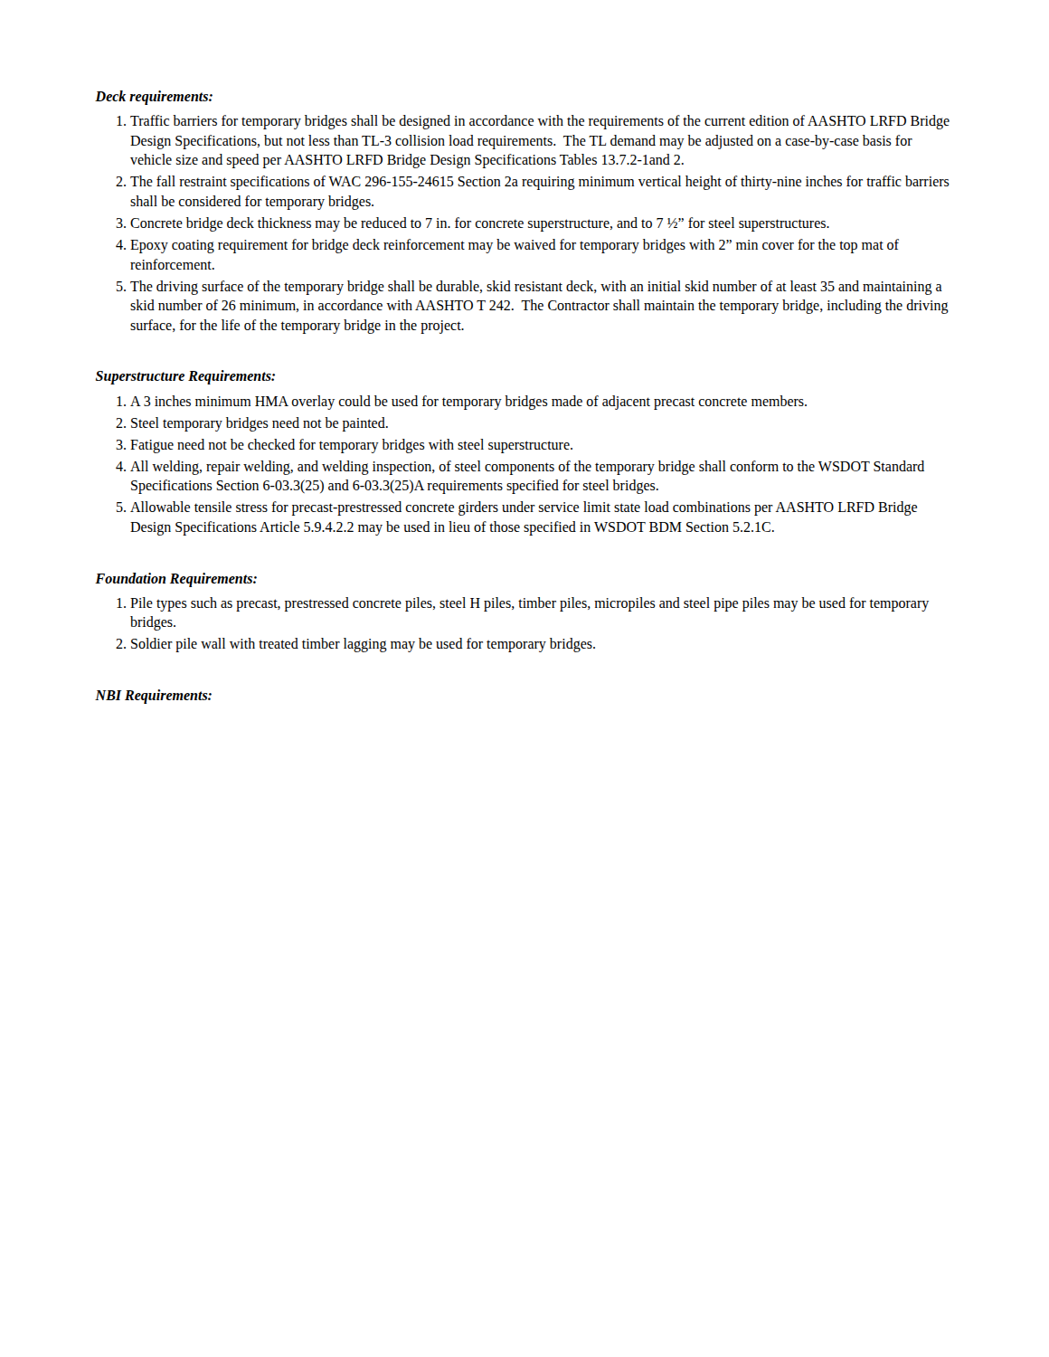Deck requirements:
Traffic barriers for temporary bridges shall be designed in accordance with the requirements of the current edition of AASHTO LRFD Bridge Design Specifications, but not less than TL-3 collision load requirements. The TL demand may be adjusted on a case-by-case basis for vehicle size and speed per AASHTO LRFD Bridge Design Specifications Tables 13.7.2-1and 2.
The fall restraint specifications of WAC 296-155-24615 Section 2a requiring minimum vertical height of thirty-nine inches for traffic barriers shall be considered for temporary bridges.
Concrete bridge deck thickness may be reduced to 7 in. for concrete superstructure, and to 7 ½” for steel superstructures.
Epoxy coating requirement for bridge deck reinforcement may be waived for temporary bridges with 2” min cover for the top mat of reinforcement.
The driving surface of the temporary bridge shall be durable, skid resistant deck, with an initial skid number of at least 35 and maintaining a skid number of 26 minimum, in accordance with AASHTO T 242. The Contractor shall maintain the temporary bridge, including the driving surface, for the life of the temporary bridge in the project.
Superstructure Requirements:
A 3 inches minimum HMA overlay could be used for temporary bridges made of adjacent precast concrete members.
Steel temporary bridges need not be painted.
Fatigue need not be checked for temporary bridges with steel superstructure.
All welding, repair welding, and welding inspection, of steel components of the temporary bridge shall conform to the WSDOT Standard Specifications Section 6-03.3(25) and 6-03.3(25)A requirements specified for steel bridges.
Allowable tensile stress for precast-prestressed concrete girders under service limit state load combinations per AASHTO LRFD Bridge Design Specifications Article 5.9.4.2.2 may be used in lieu of those specified in WSDOT BDM Section 5.2.1C.
Foundation Requirements:
Pile types such as precast, prestressed concrete piles, steel H piles, timber piles, micropiles and steel pipe piles may be used for temporary bridges.
Soldier pile wall with treated timber lagging may be used for temporary bridges.
NBI Requirements: